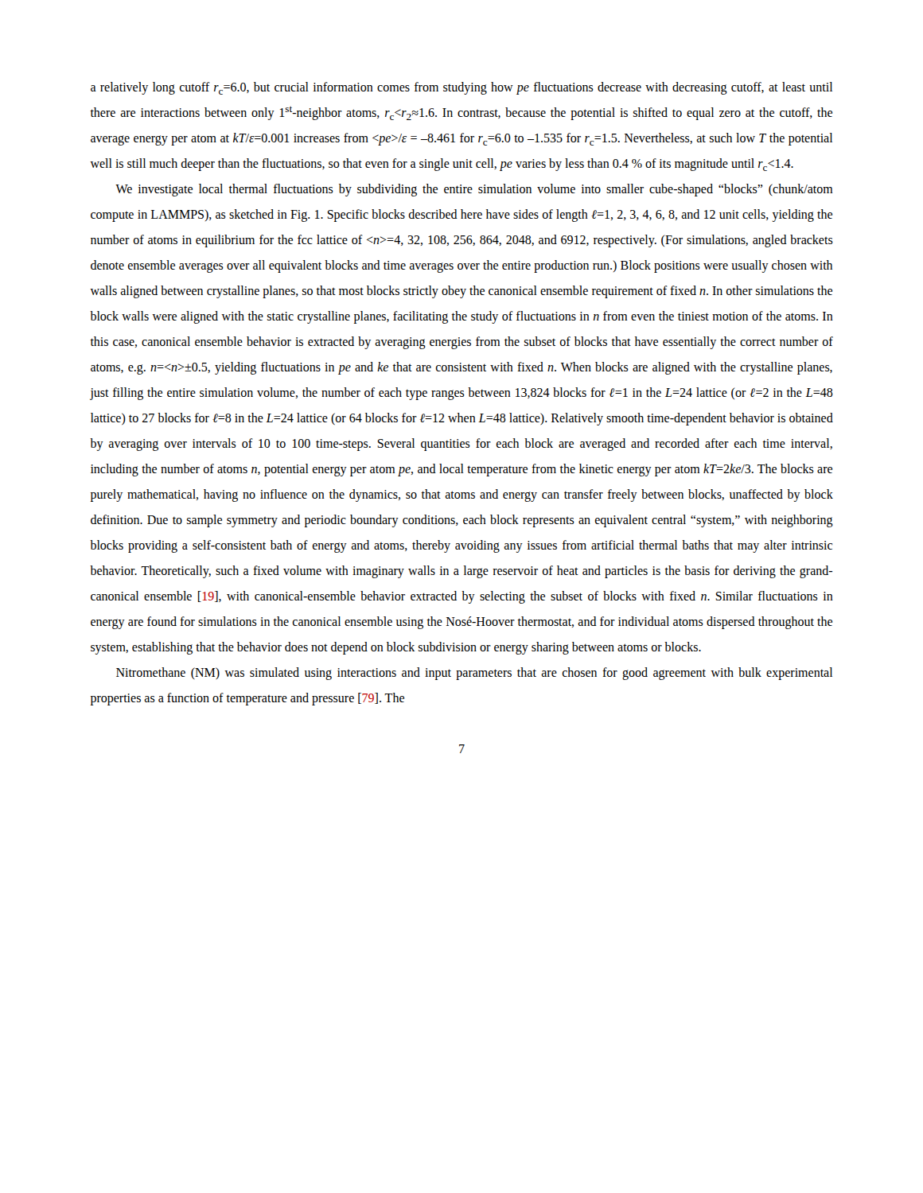a relatively long cutoff rc=6.0, but crucial information comes from studying how pe fluctuations decrease with decreasing cutoff, at least until there are interactions between only 1st-neighbor atoms, rc<r2≈1.6. In contrast, because the potential is shifted to equal zero at the cutoff, the average energy per atom at kT/ε=0.001 increases from <pe>/ε = –8.461 for rc=6.0 to –1.535 for rc=1.5. Nevertheless, at such low T the potential well is still much deeper than the fluctuations, so that even for a single unit cell, pe varies by less than 0.4 % of its magnitude until rc<1.4.
We investigate local thermal fluctuations by subdividing the entire simulation volume into smaller cube-shaped “blocks” (chunk/atom compute in LAMMPS), as sketched in Fig. 1. Specific blocks described here have sides of length ℓ=1, 2, 3, 4, 6, 8, and 12 unit cells, yielding the number of atoms in equilibrium for the fcc lattice of <n>=4, 32, 108, 256, 864, 2048, and 6912, respectively. (For simulations, angled brackets denote ensemble averages over all equivalent blocks and time averages over the entire production run.) Block positions were usually chosen with walls aligned between crystalline planes, so that most blocks strictly obey the canonical ensemble requirement of fixed n. In other simulations the block walls were aligned with the static crystalline planes, facilitating the study of fluctuations in n from even the tiniest motion of the atoms. In this case, canonical ensemble behavior is extracted by averaging energies from the subset of blocks that have essentially the correct number of atoms, e.g. n=<n>±0.5, yielding fluctuations in pe and ke that are consistent with fixed n. When blocks are aligned with the crystalline planes, just filling the entire simulation volume, the number of each type ranges between 13,824 blocks for ℓ=1 in the L=24 lattice (or ℓ=2 in the L=48 lattice) to 27 blocks for ℓ=8 in the L=24 lattice (or 64 blocks for ℓ=12 when L=48 lattice). Relatively smooth time-dependent behavior is obtained by averaging over intervals of 10 to 100 time-steps. Several quantities for each block are averaged and recorded after each time interval, including the number of atoms n, potential energy per atom pe, and local temperature from the kinetic energy per atom kT=2ke/3. The blocks are purely mathematical, having no influence on the dynamics, so that atoms and energy can transfer freely between blocks, unaffected by block definition. Due to sample symmetry and periodic boundary conditions, each block represents an equivalent central “system,” with neighboring blocks providing a self-consistent bath of energy and atoms, thereby avoiding any issues from artificial thermal baths that may alter intrinsic behavior. Theoretically, such a fixed volume with imaginary walls in a large reservoir of heat and particles is the basis for deriving the grand-canonical ensemble [19], with canonical-ensemble behavior extracted by selecting the subset of blocks with fixed n. Similar fluctuations in energy are found for simulations in the canonical ensemble using the Nosé-Hoover thermostat, and for individual atoms dispersed throughout the system, establishing that the behavior does not depend on block subdivision or energy sharing between atoms or blocks.
Nitromethane (NM) was simulated using interactions and input parameters that are chosen for good agreement with bulk experimental properties as a function of temperature and pressure [79]. The
7